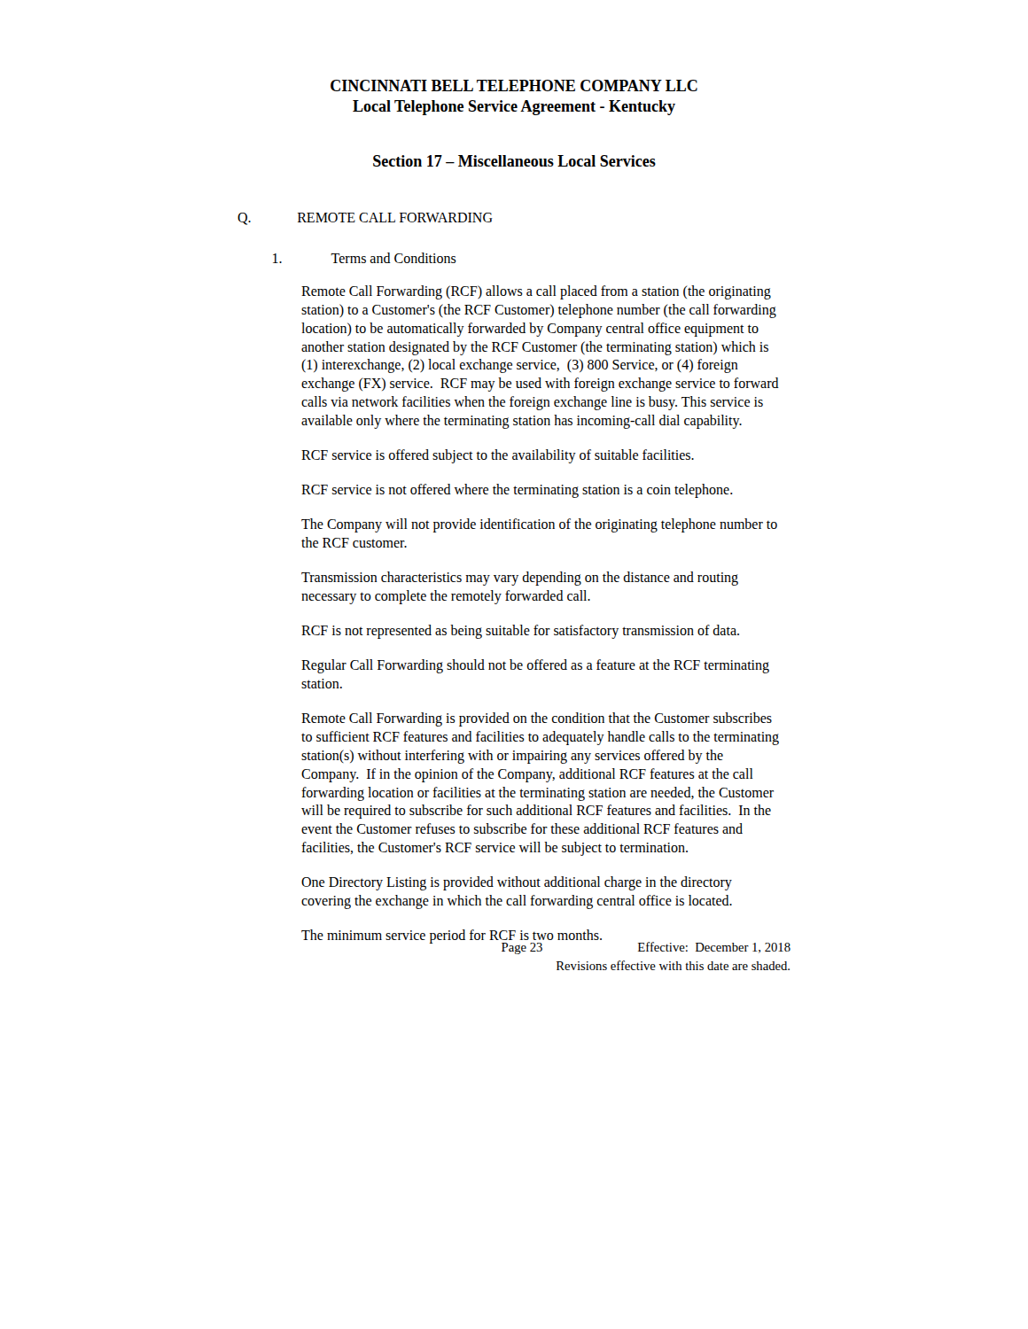CINCINNATI BELL TELEPHONE COMPANY LLC
Local Telephone Service Agreement - Kentucky
Section 17 – Miscellaneous Local Services
Q. REMOTE CALL FORWARDING
1. Terms and Conditions
Remote Call Forwarding (RCF) allows a call placed from a station (the originating station) to a Customer's (the RCF Customer) telephone number (the call forwarding location) to be automatically forwarded by Company central office equipment to another station designated by the RCF Customer (the terminating station) which is (1) interexchange, (2) local exchange service, (3) 800 Service, or (4) foreign exchange (FX) service. RCF may be used with foreign exchange service to forward calls via network facilities when the foreign exchange line is busy. This service is available only where the terminating station has incoming-call dial capability.
RCF service is offered subject to the availability of suitable facilities.
RCF service is not offered where the terminating station is a coin telephone.
The Company will not provide identification of the originating telephone number to the RCF customer.
Transmission characteristics may vary depending on the distance and routing necessary to complete the remotely forwarded call.
RCF is not represented as being suitable for satisfactory transmission of data.
Regular Call Forwarding should not be offered as a feature at the RCF terminating station.
Remote Call Forwarding is provided on the condition that the Customer subscribes to sufficient RCF features and facilities to adequately handle calls to the terminating station(s) without interfering with or impairing any services offered by the Company. If in the opinion of the Company, additional RCF features at the call forwarding location or facilities at the terminating station are needed, the Customer will be required to subscribe for such additional RCF features and facilities. In the event the Customer refuses to subscribe for these additional RCF features and facilities, the Customer's RCF service will be subject to termination.
One Directory Listing is provided without additional charge in the directory covering the exchange in which the call forwarding central office is located.
The minimum service period for RCF is two months.
Page 23 Effective: December 1, 2018
Revisions effective with this date are shaded.